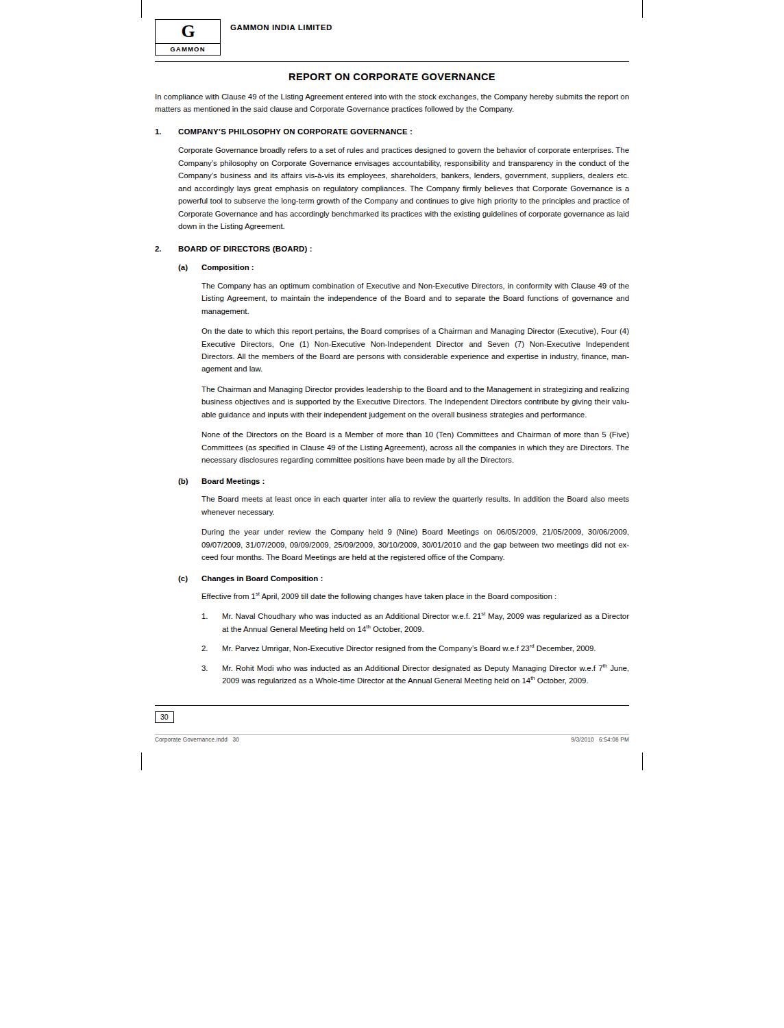G
GAMMON
GAMMON INDIA LIMITED
REPORT ON CORPORATE GOVERNANCE
In compliance with Clause 49 of the Listing Agreement entered into with the stock exchanges, the Company hereby submits the report on matters as mentioned in the said clause and Corporate Governance practices followed by the Company.
COMPANY’S PHILOSOPHY ON CORPORATE GOVERNANCE :
Corporate Governance broadly refers to a set of rules and practices designed to govern the behavior of corporate enterprises. The Company’s philosophy on Corporate Governance envisages accountability, responsibility and transparency in the conduct of the Company’s business and its affairs vis-à-vis its employees, shareholders, bankers, lenders, government, suppliers, dealers etc. and accordingly lays great emphasis on regulatory compliances. The Company firmly believes that Corporate Governance is a powerful tool to subserve the long-term growth of the Company and continues to give high priority to the principles and practice of Corporate Governance and has accordingly benchmarked its practices with the existing guidelines of corporate governance as laid down in the Listing Agreement.
BOARD OF DIRECTORS (BOARD) :
Composition :
The Company has an optimum combination of Executive and Non-Executive Directors, in conformity with Clause 49 of the Listing Agreement, to maintain the independence of the Board and to separate the Board functions of governance and management.
On the date to which this report pertains, the Board comprises of a Chairman and Managing Director (Executive), Four (4) Executive Directors, One (1) Non-Executive Non-Independent Director and Seven (7) Non-Executive Independent Directors. All the members of the Board are persons with considerable experience and expertise in industry, finance, management and law.
The Chairman and Managing Director provides leadership to the Board and to the Management in strategizing and realizing business objectives and is supported by the Executive Directors. The Independent Directors contribute by giving their valuable guidance and inputs with their independent judgement on the overall business strategies and performance.
None of the Directors on the Board is a Member of more than 10 (Ten) Committees and Chairman of more than 5 (Five) Committees (as specified in Clause 49 of the Listing Agreement), across all the companies in which they are Directors. The necessary disclosures regarding committee positions have been made by all the Directors.
Board Meetings :
The Board meets at least once in each quarter inter alia to review the quarterly results. In addition the Board also meets whenever necessary.
During the year under review the Company held 9 (Nine) Board Meetings on 06/05/2009, 21/05/2009, 30/06/2009, 09/07/2009, 31/07/2009, 09/09/2009, 25/09/2009, 30/10/2009, 30/01/2010 and the gap between two meetings did not exceed four months. The Board Meetings are held at the registered office of the Company.
Changes in Board Composition :
Effective from 1st April, 2009 till date the following changes have taken place in the Board composition :
Mr. Naval Choudhary who was inducted as an Additional Director w.e.f. 21st May, 2009 was regularized as a Director at the Annual General Meeting held on 14th October, 2009.
Mr. Parvez Umrigar, Non-Executive Director resigned from the Company’s Board w.e.f 23rd December, 2009.
Mr. Rohit Modi who was inducted as an Additional Director designated as Deputy Managing Director w.e.f 7th June, 2009 was regularized as a Whole-time Director at the Annual General Meeting held on 14th October, 2009.
30
Corporate Governance.indd 30 9/3/2010 6:54:08 PM